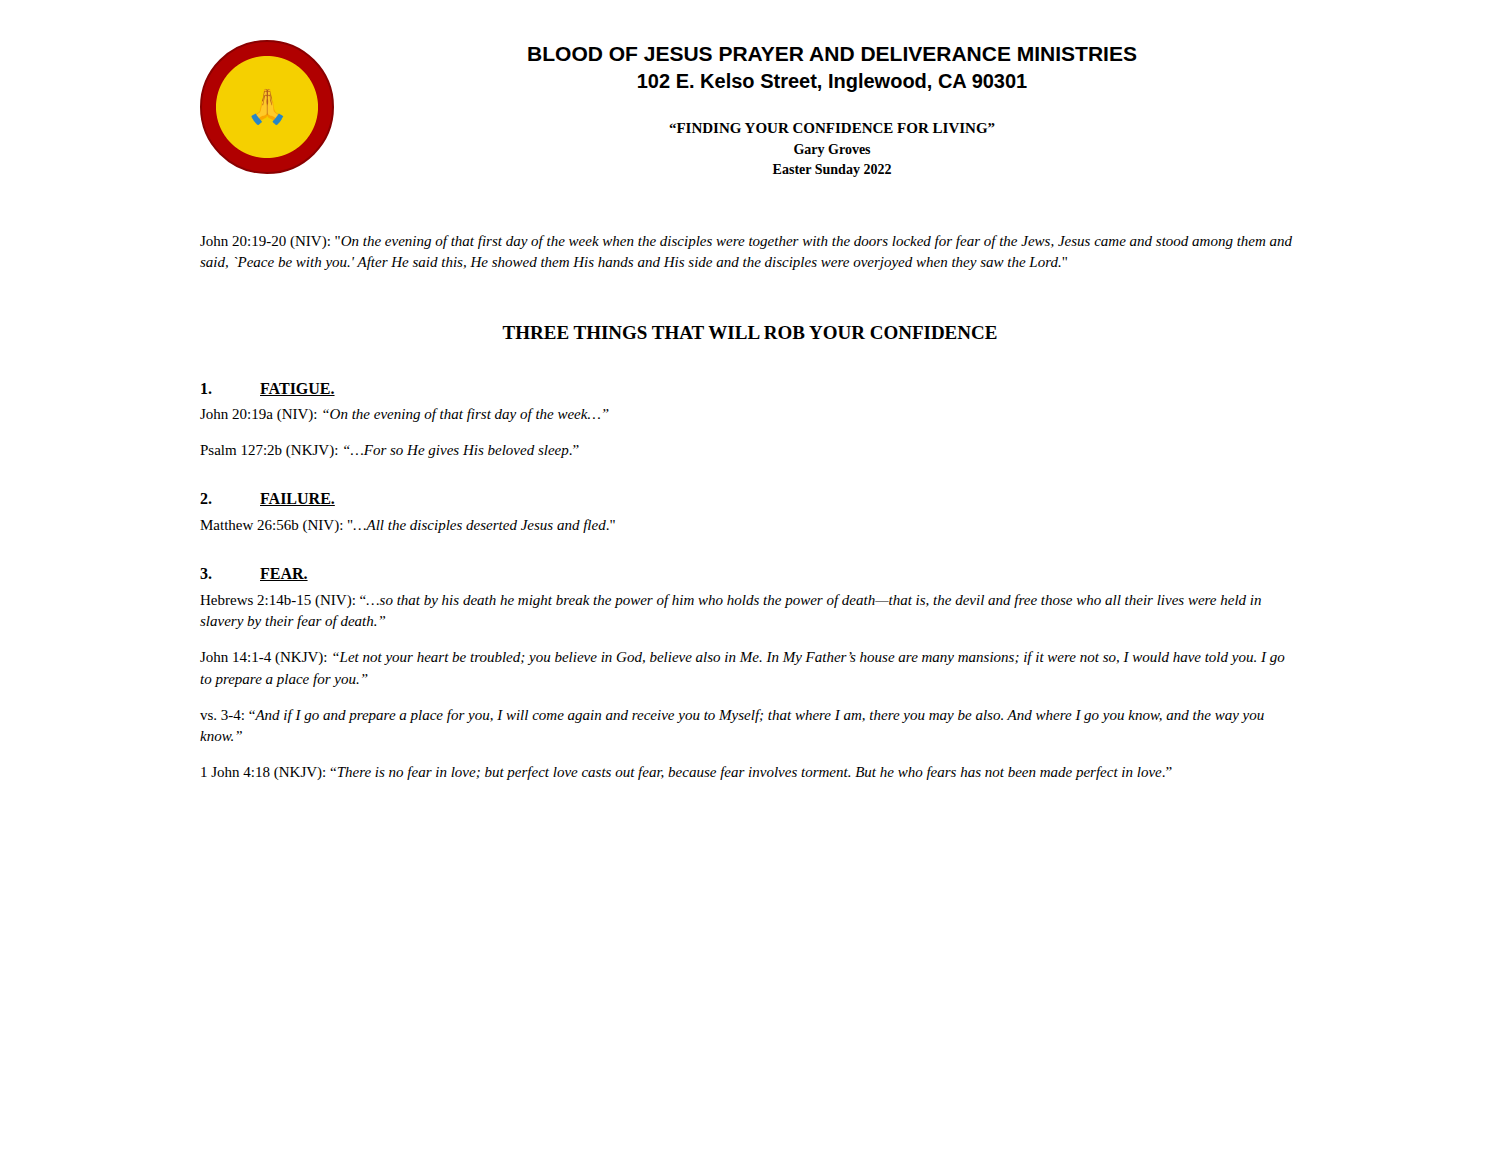🙏
BLOOD OF JESUS PRAYER AND DELIVERANCE MINISTRIES
102 E. Kelso Street, Inglewood, CA 90301
“FINDING YOUR CONFIDENCE FOR LIVING”
Gary Groves
Easter Sunday 2022
John 20:19-20 (NIV): "On the evening of that first day of the week when the disciples were together with the doors locked for fear of the Jews, Jesus came and stood among them and said, `Peace be with you.' After He said this, He showed them His hands and His side and the disciples were overjoyed when they saw the Lord."
THREE THINGS THAT WILL ROB YOUR CONFIDENCE
1. FATIGUE.
John 20:19a (NIV): “On the evening of that first day of the week…”
Psalm 127:2b (NKJV): “…For so He gives His beloved sleep.”
2. FAILURE.
Matthew 26:56b (NIV): "…All the disciples deserted Jesus and fled."
3. FEAR.
Hebrews 2:14b-15 (NIV): “…so that by his death he might break the power of him who holds the power of death—that is, the devil and free those who all their lives were held in slavery by their fear of death.”
John 14:1-4 (NKJV): “Let not your heart be troubled; you believe in God, believe also in Me. In My Father’s house are many mansions; if it were not so, I would have told you. I go to prepare a place for you.”
vs. 3-4: “And if I go and prepare a place for you, I will come again and receive you to Myself; that where I am, there you may be also. And where I go you know, and the way you know.”
1 John 4:18 (NKJV): “There is no fear in love; but perfect love casts out fear, because fear involves torment. But he who fears has not been made perfect in love.”